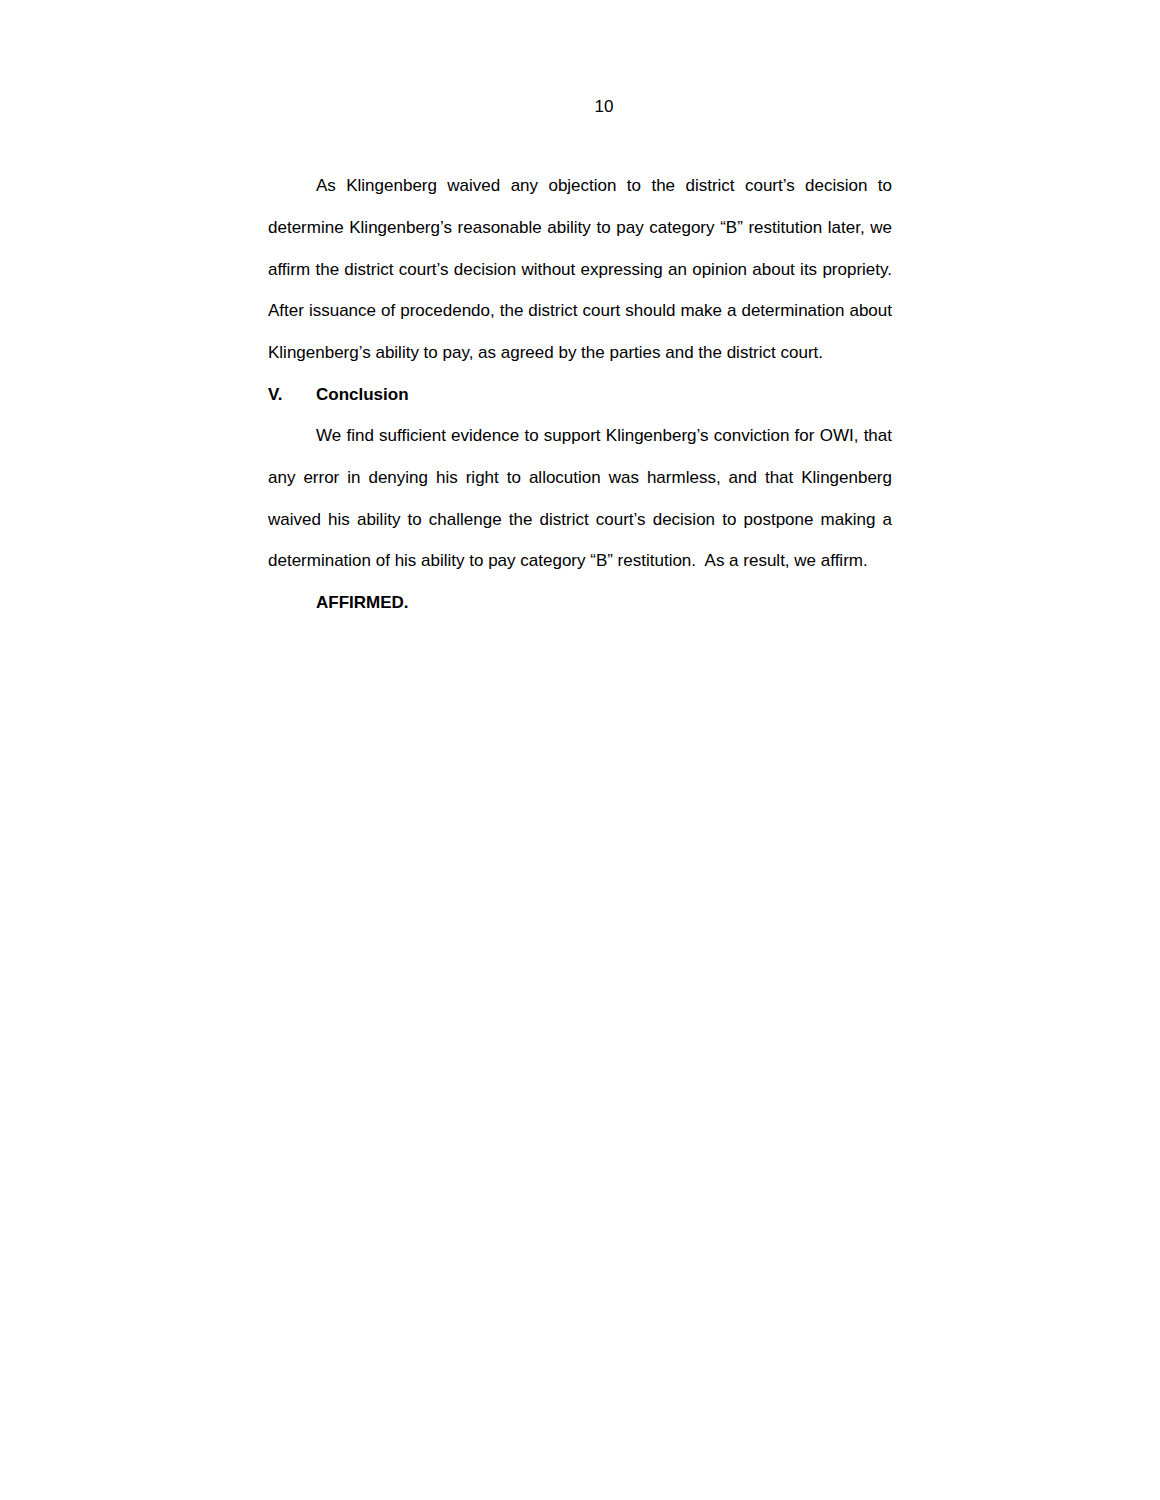10
As Klingenberg waived any objection to the district court’s decision to determine Klingenberg’s reasonable ability to pay category “B” restitution later, we affirm the district court’s decision without expressing an opinion about its propriety. After issuance of procedendo, the district court should make a determination about Klingenberg’s ability to pay, as agreed by the parties and the district court.
V. Conclusion
We find sufficient evidence to support Klingenberg’s conviction for OWI, that any error in denying his right to allocution was harmless, and that Klingenberg waived his ability to challenge the district court’s decision to postpone making a determination of his ability to pay category “B” restitution. As a result, we affirm.
AFFIRMED.